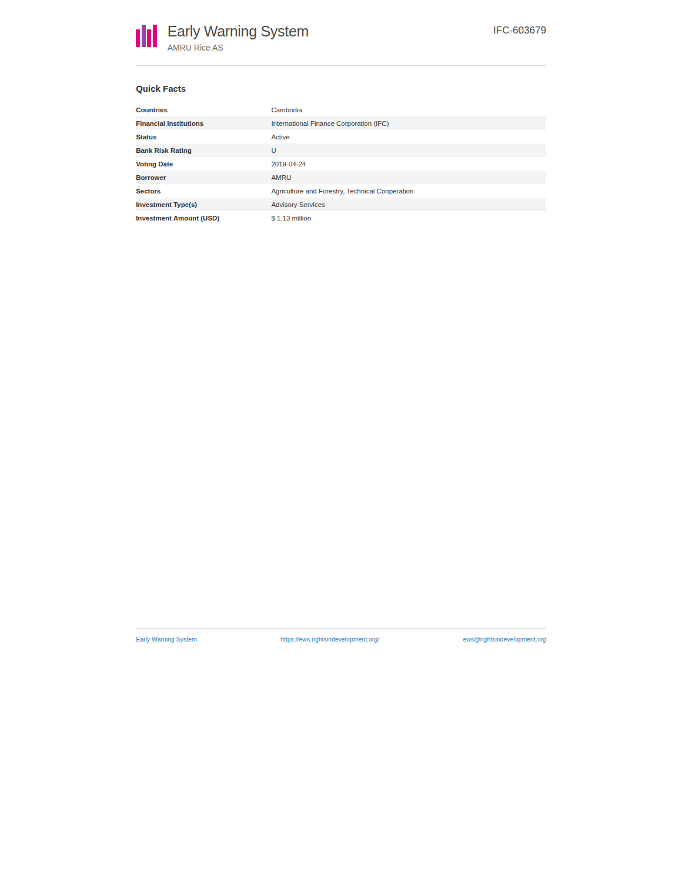Early Warning System
AMRU Rice AS
IFC-603679
Quick Facts
| Countries | Cambodia |
| Financial Institutions | International Finance Corporation (IFC) |
| Status | Active |
| Bank Risk Rating | U |
| Voting Date | 2019-04-24 |
| Borrower | AMRU |
| Sectors | Agriculture and Forestry, Technical Cooperation |
| Investment Type(s) | Advisory Services |
| Investment Amount (USD) | $ 1.13 million |
Early Warning System
https://ews.rightsindevelopment.org/
ews@rightsindevelopment.org